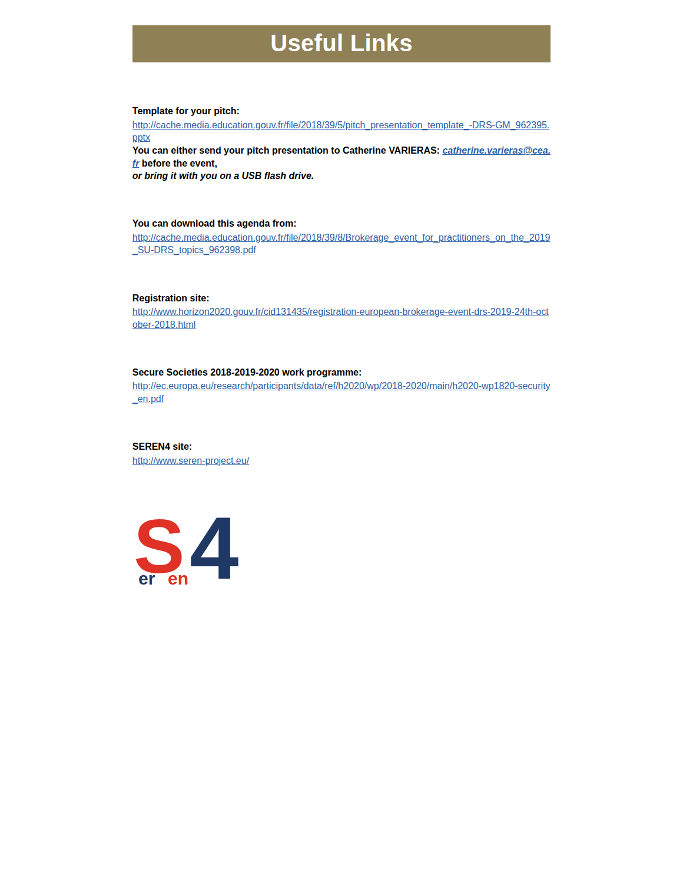Useful Links
Template for your pitch:
http://cache.media.education.gouv.fr/file/2018/39/5/pitch_presentation_template_-DRS-GM_962395.pptx
You can either send your pitch presentation to Catherine VARIERAS: catherine.varieras@cea.fr before the event,
or bring it with you on a USB flash drive.
You can download this agenda from:
http://cache.media.education.gouv.fr/file/2018/39/8/Brokerage_event_for_practitioners_on_the_2019_SU-DRS_topics_962398.pdf
Registration site:
http://www.horizon2020.gouv.fr/cid131435/registration-european-brokerage-event-drs-2019-24th-october-2018.html
Secure Societies 2018-2019-2020 work programme:
http://ec.europa.eu/research/participants/data/ref/h2020/wp/2018-2020/main/h2020-wp1820-security_en.pdf
SEREN4 site:
http://www.seren-project.eu/
S 4 er en